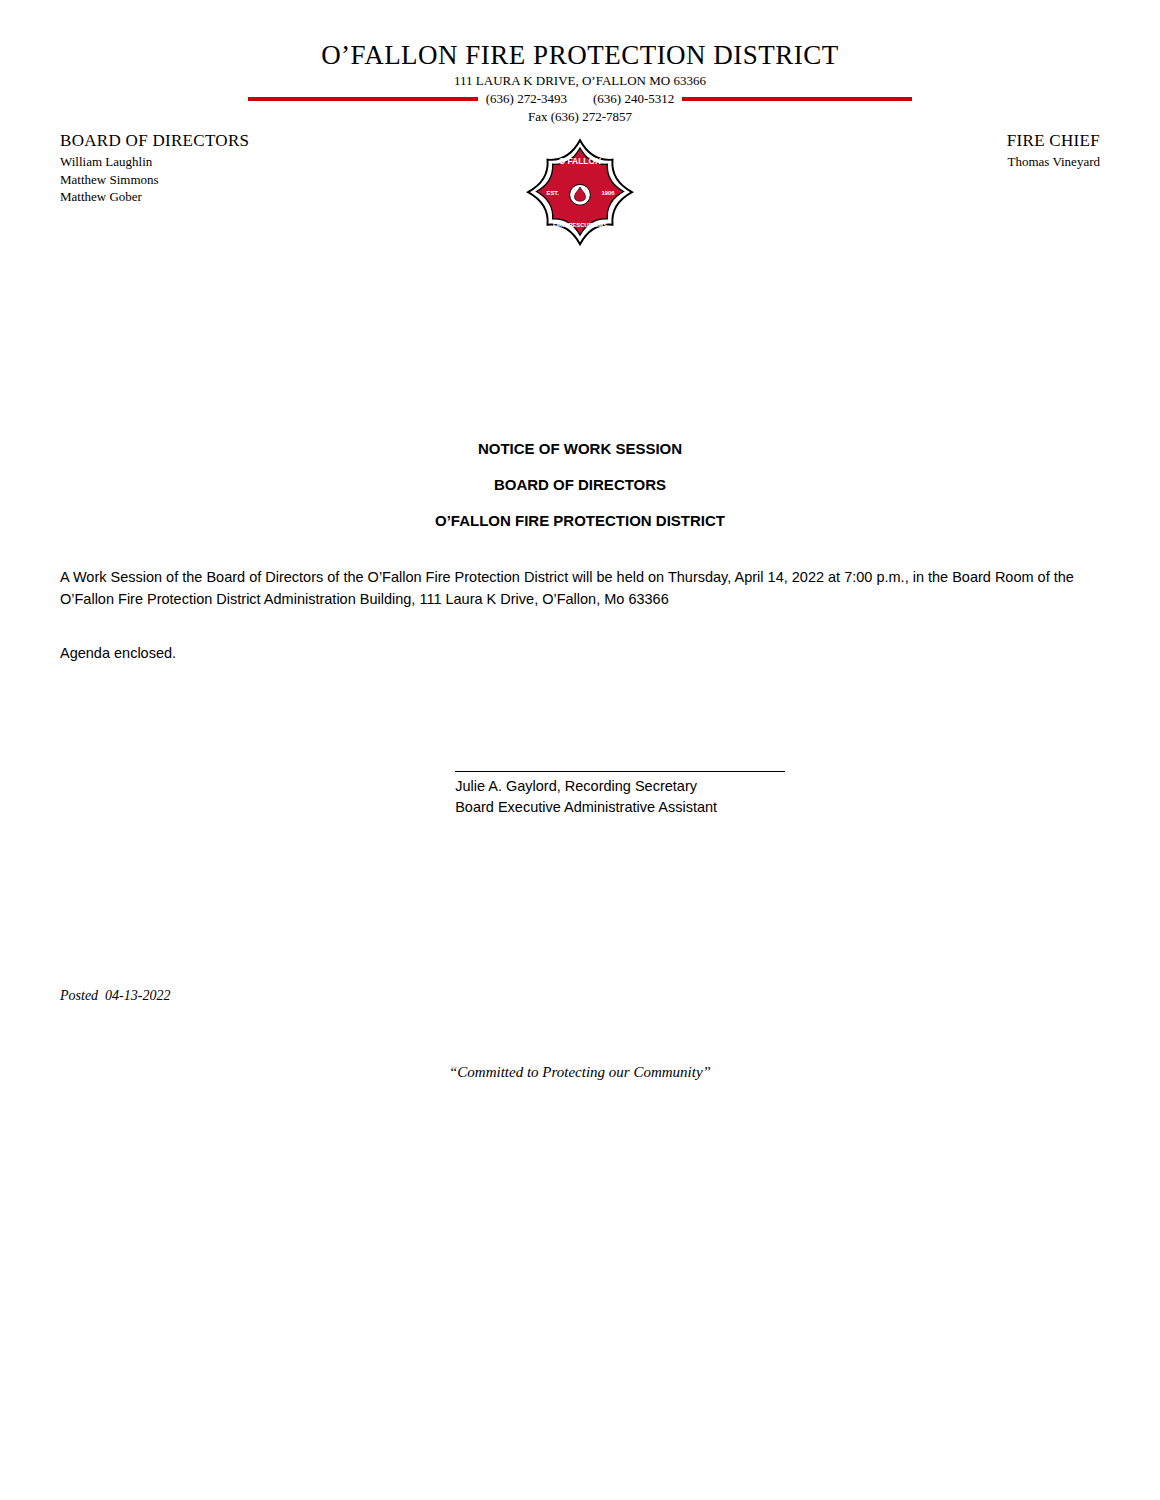O’FALLON FIRE PROTECTION DISTRICT
111 LAURA K DRIVE, O’FALLON MO 63366
(636) 272-3493 (636) 240-5312
Fax (636) 272-7857
BOARD OF DIRECTORS
William Laughlin
Matthew Simmons
Matthew Gober
FIRE CHIEF
Thomas Vineyard
O'FALLON EST. 1906 FIRE·RESCUE·EMS
NOTICE OF WORK SESSION
BOARD OF DIRECTORS
O’FALLON FIRE PROTECTION DISTRICT
A Work Session of the Board of Directors of the O’Fallon Fire Protection District will be held on Thursday, April 14, 2022 at 7:00 p.m., in the Board Room of the O’Fallon Fire Protection District Administration Building, 111 Laura K Drive, O’Fallon, Mo 63366
Agenda enclosed.
Julie A. Gaylord, Recording Secretary
Board Executive Administrative Assistant
Posted 04-13-2022
“Committed to Protecting our Community”